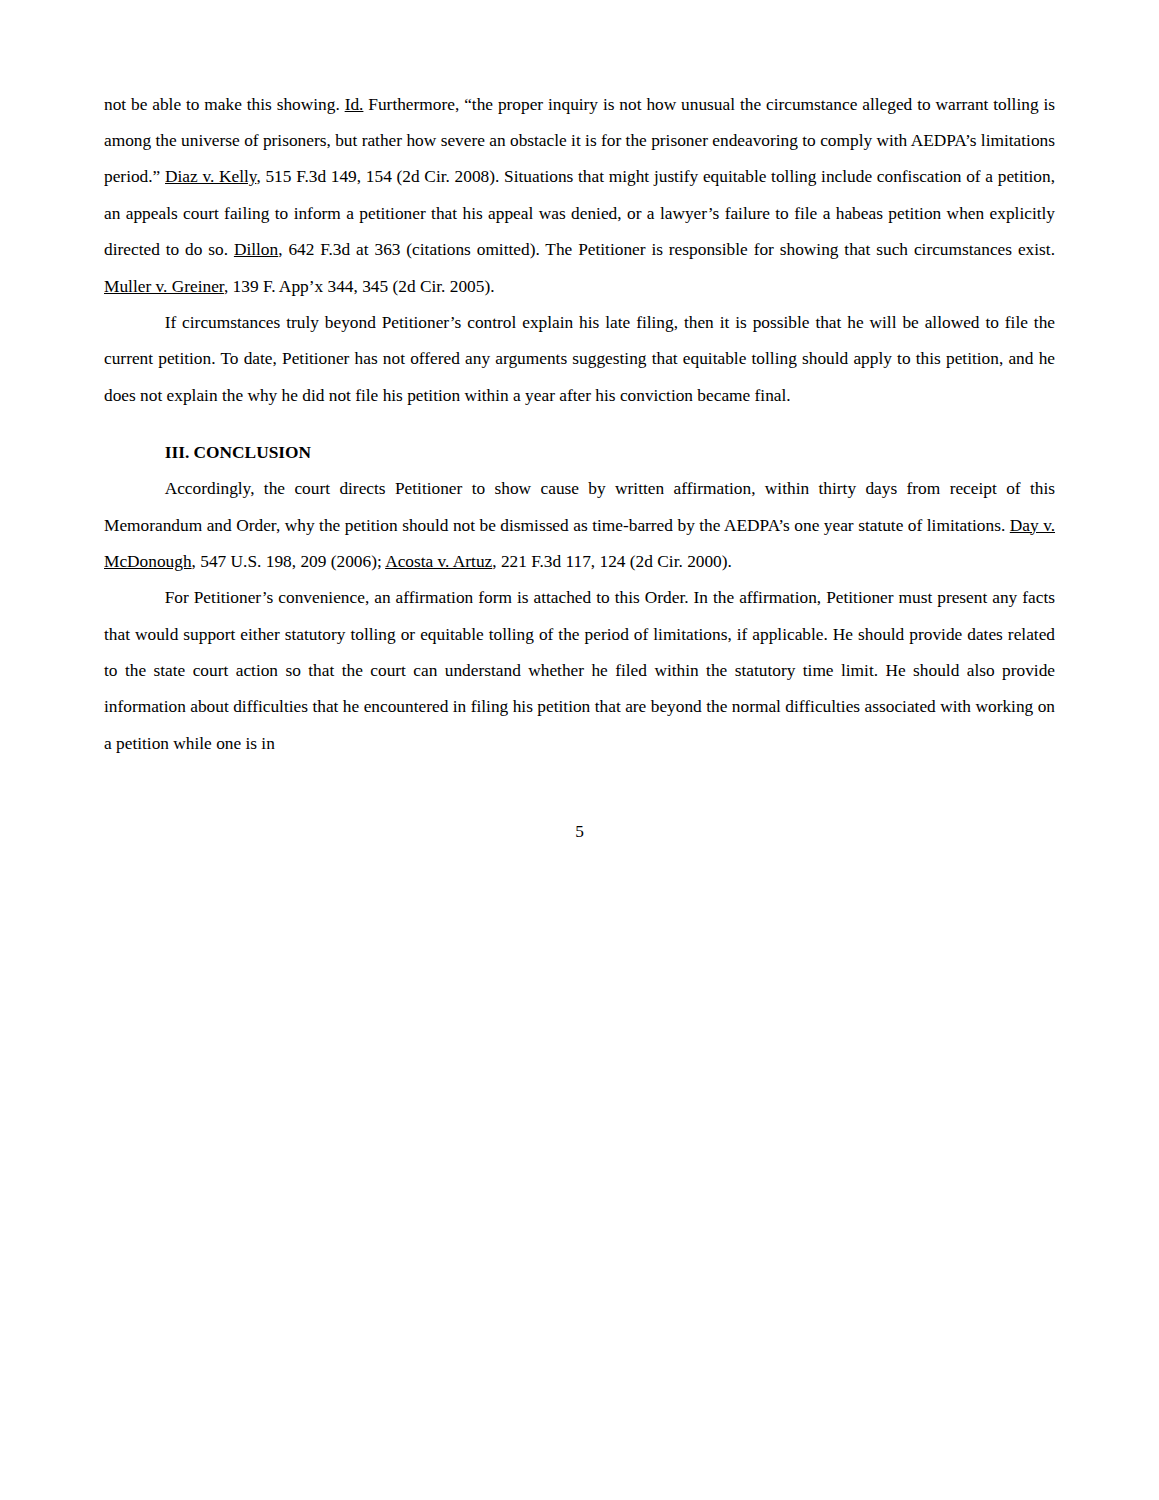not be able to make this showing. Id. Furthermore, “the proper inquiry is not how unusual the circumstance alleged to warrant tolling is among the universe of prisoners, but rather how severe an obstacle it is for the prisoner endeavoring to comply with AEDPA’s limitations period.” Diaz v. Kelly, 515 F.3d 149, 154 (2d Cir. 2008). Situations that might justify equitable tolling include confiscation of a petition, an appeals court failing to inform a petitioner that his appeal was denied, or a lawyer’s failure to file a habeas petition when explicitly directed to do so. Dillon, 642 F.3d at 363 (citations omitted). The Petitioner is responsible for showing that such circumstances exist. Muller v. Greiner, 139 F. App’x 344, 345 (2d Cir. 2005).
If circumstances truly beyond Petitioner’s control explain his late filing, then it is possible that he will be allowed to file the current petition. To date, Petitioner has not offered any arguments suggesting that equitable tolling should apply to this petition, and he does not explain the why he did not file his petition within a year after his conviction became final.
III. CONCLUSION
Accordingly, the court directs Petitioner to show cause by written affirmation, within thirty days from receipt of this Memorandum and Order, why the petition should not be dismissed as time-barred by the AEDPA’s one year statute of limitations. Day v. McDonough, 547 U.S. 198, 209 (2006); Acosta v. Artuz, 221 F.3d 117, 124 (2d Cir. 2000).
For Petitioner’s convenience, an affirmation form is attached to this Order. In the affirmation, Petitioner must present any facts that would support either statutory tolling or equitable tolling of the period of limitations, if applicable. He should provide dates related to the state court action so that the court can understand whether he filed within the statutory time limit. He should also provide information about difficulties that he encountered in filing his petition that are beyond the normal difficulties associated with working on a petition while one is in
5